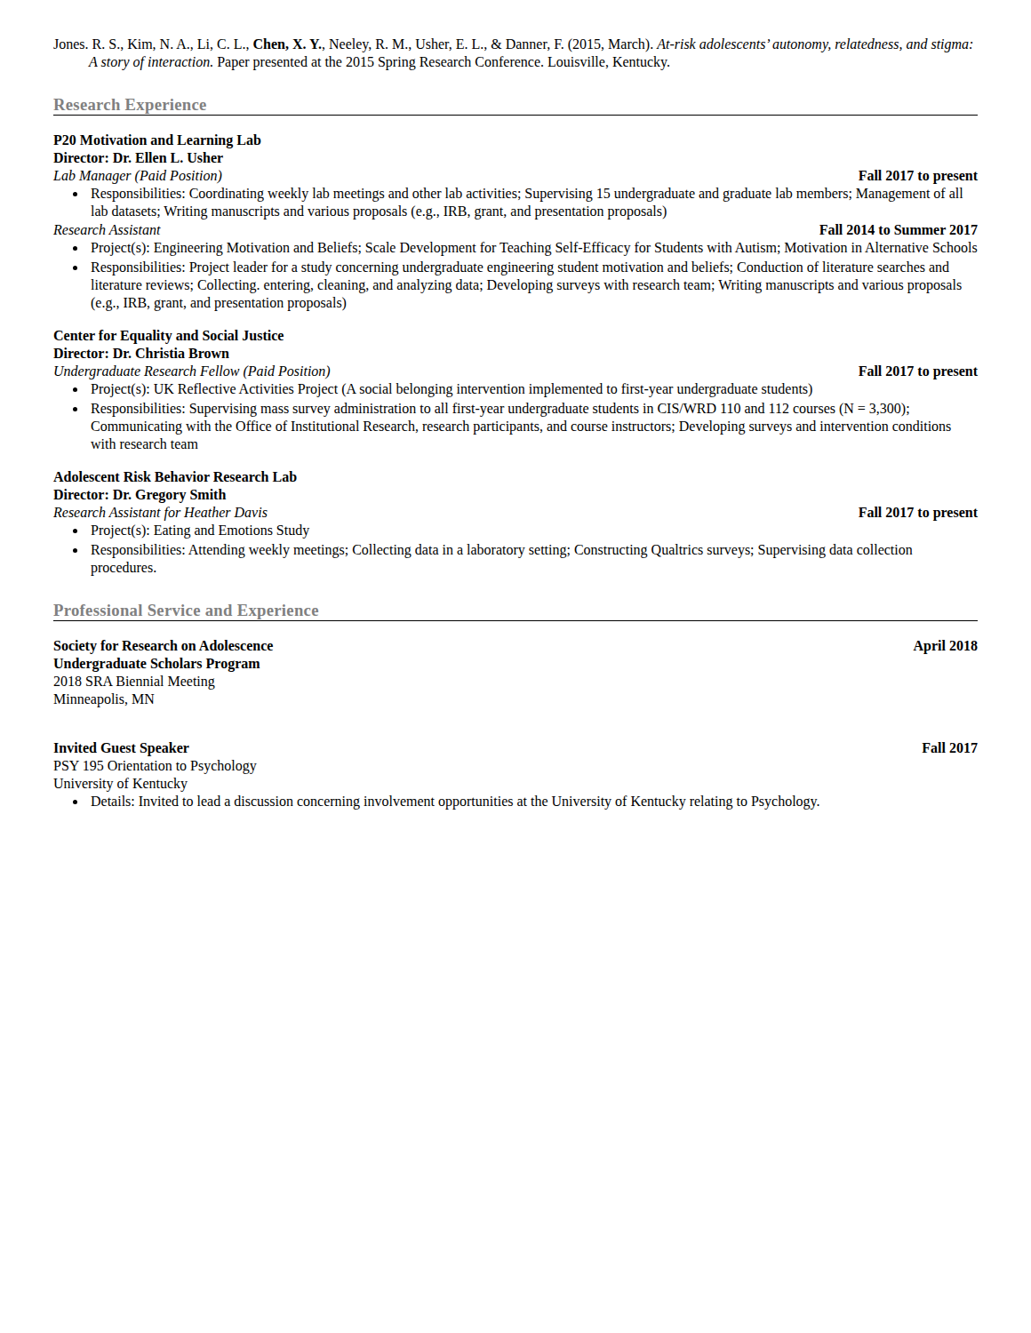Jones. R. S., Kim, N. A., Li, C. L., Chen, X. Y., Neeley, R. M., Usher, E. L., & Danner, F. (2015, March). At-risk adolescents’ autonomy, relatedness, and stigma: A story of interaction. Paper presented at the 2015 Spring Research Conference. Louisville, Kentucky.
Research Experience
P20 Motivation and Learning Lab
Director: Dr. Ellen L. Usher
Lab Manager (Paid Position) Fall 2017 to present
Responsibilities: Coordinating weekly lab meetings and other lab activities; Supervising 15 undergraduate and graduate lab members; Management of all lab datasets; Writing manuscripts and various proposals (e.g., IRB, grant, and presentation proposals)
Research Assistant Fall 2014 to Summer 2017
Project(s): Engineering Motivation and Beliefs; Scale Development for Teaching Self-Efficacy for Students with Autism; Motivation in Alternative Schools
Responsibilities: Project leader for a study concerning undergraduate engineering student motivation and beliefs; Conduction of literature searches and literature reviews; Collecting. entering, cleaning, and analyzing data; Developing surveys with research team; Writing manuscripts and various proposals (e.g., IRB, grant, and presentation proposals)
Center for Equality and Social Justice
Director: Dr. Christia Brown
Undergraduate Research Fellow (Paid Position) Fall 2017 to present
Project(s): UK Reflective Activities Project (A social belonging intervention implemented to first-year undergraduate students)
Responsibilities: Supervising mass survey administration to all first-year undergraduate students in CIS/WRD 110 and 112 courses (N = 3,300); Communicating with the Office of Institutional Research, research participants, and course instructors; Developing surveys and intervention conditions with research team
Adolescent Risk Behavior Research Lab
Director: Dr. Gregory Smith
Research Assistant for Heather Davis Fall 2017 to present
Project(s): Eating and Emotions Study
Responsibilities: Attending weekly meetings; Collecting data in a laboratory setting; Constructing Qualtrics surveys; Supervising data collection procedures.
Professional Service and Experience
Society for Research on Adolescence April 2018
Undergraduate Scholars Program
2018 SRA Biennial Meeting
Minneapolis, MN
Invited Guest Speaker Fall 2017
PSY 195 Orientation to Psychology
University of Kentucky
Details: Invited to lead a discussion concerning involvement opportunities at the University of Kentucky relating to Psychology.